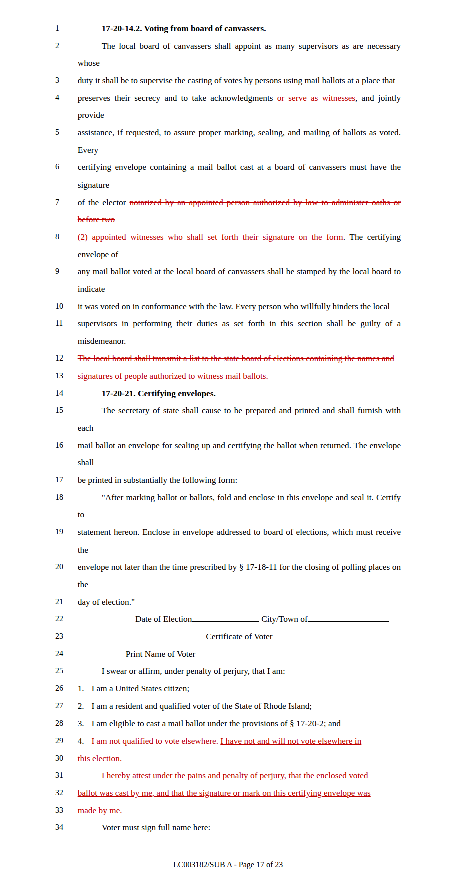1
17-20-14.2. Voting from board of canvassers.
2
The local board of canvassers shall appoint as many supervisors as are necessary whose
3
duty it shall be to supervise the casting of votes by persons using mail ballots at a place that
4
preserves their secrecy and to take acknowledgments or serve as witnesses, and jointly provide
5
assistance, if requested, to assure proper marking, sealing, and mailing of ballots as voted. Every
6
certifying envelope containing a mail ballot cast at a board of canvassers must have the signature
7
of the elector notarized by an appointed person authorized by law to administer oaths or before two
8
(2) appointed witnesses who shall set forth their signature on the form. The certifying envelope of
9
any mail ballot voted at the local board of canvassers shall be stamped by the local board to indicate
10
it was voted on in conformance with the law. Every person who willfully hinders the local
11
supervisors in performing their duties as set forth in this section shall be guilty of a misdemeanor.
12
The local board shall transmit a list to the state board of elections containing the names and
13
signatures of people authorized to witness mail ballots.
14
17-20-21. Certifying envelopes.
15
The secretary of state shall cause to be prepared and printed and shall furnish with each
16
mail ballot an envelope for sealing up and certifying the ballot when returned. The envelope shall
17
be printed in substantially the following form:
18
"After marking ballot or ballots, fold and enclose in this envelope and seal it. Certify to
19
statement hereon. Enclose in envelope addressed to board of elections, which must receive the
20
envelope not later than the time prescribed by § 17-18-11 for the closing of polling places on the
21
day of election."
22
Date of Election City/Town of
23
Certificate of Voter
24
Print Name of Voter
25
I swear or affirm, under penalty of perjury, that I am:
26
1. I am a United States citizen;
27
2. I am a resident and qualified voter of the State of Rhode Island;
28
3. I am eligible to cast a mail ballot under the provisions of § 17-20-2; and
29
4. I am not qualified to vote elsewhere. I have not and will not vote elsewhere in
30
this election.
31
I hereby attest under the pains and penalty of perjury, that the enclosed voted
32
ballot was cast by me, and that the signature or mark on this certifying envelope was
33
made by me.
34
Voter must sign full name here:
LC003182/SUB A - Page 17 of 23